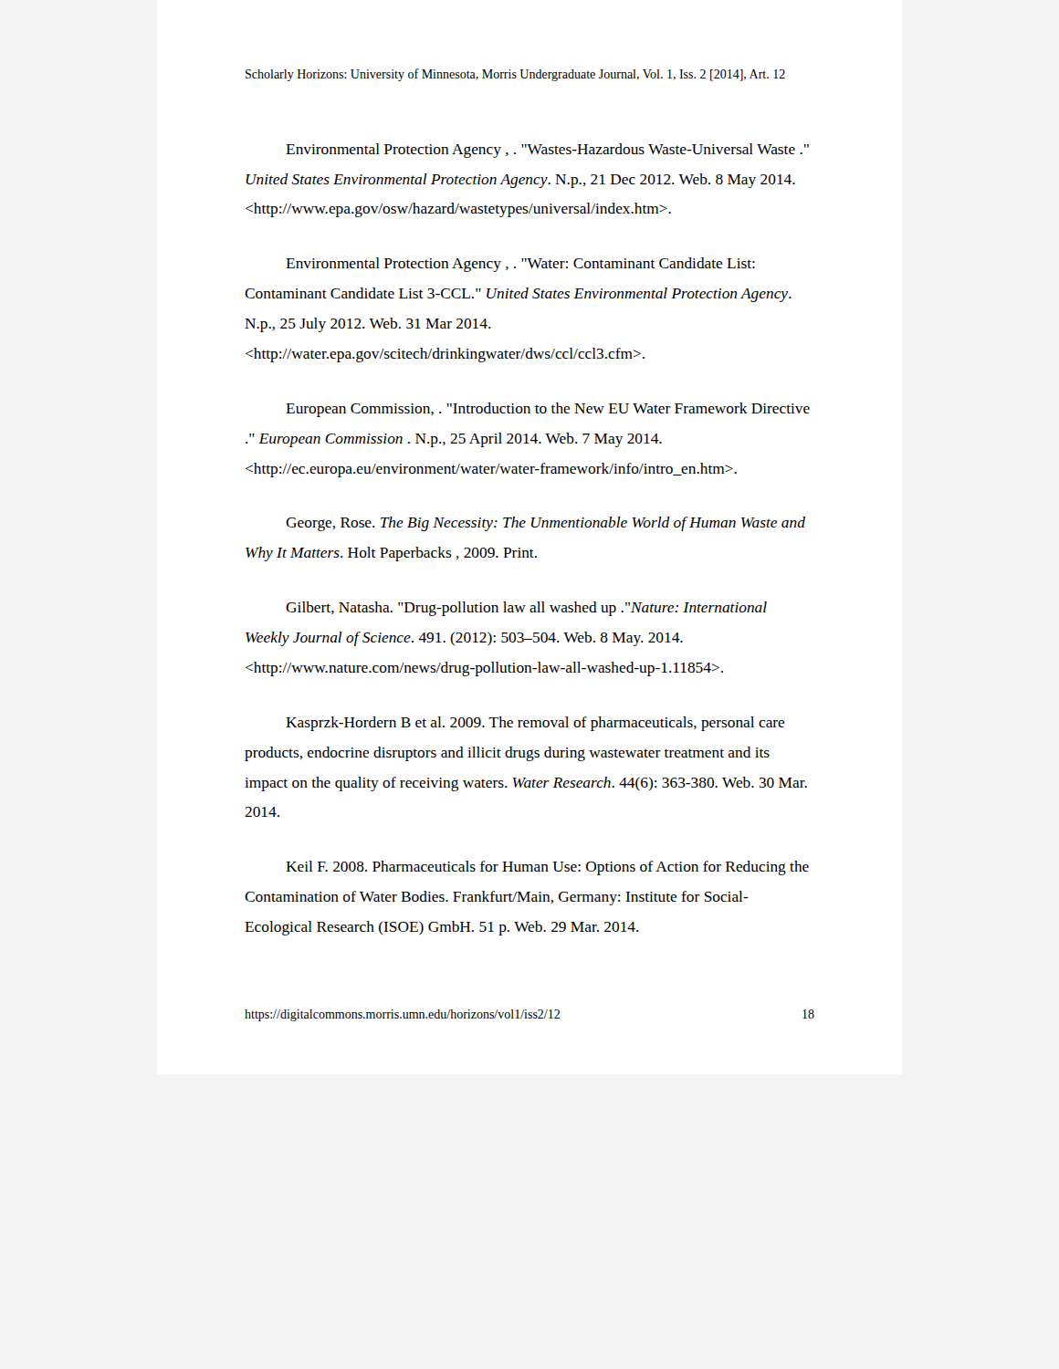Scholarly Horizons: University of Minnesota, Morris Undergraduate Journal, Vol. 1, Iss. 2 [2014], Art. 12
Environmental Protection Agency , . "Wastes-Hazardous Waste-Universal Waste ." United States Environmental Protection Agency. N.p., 21 Dec 2012. Web. 8 May 2014. <http://www.epa.gov/osw/hazard/wastetypes/universal/index.htm>.
Environmental Protection Agency , . "Water: Contaminant Candidate List: Contaminant Candidate List 3-CCL." United States Environmental Protection Agency. N.p., 25 July 2012. Web. 31 Mar 2014. <http://water.epa.gov/scitech/drinkingwater/dws/ccl/ccl3.cfm>.
European Commission, . "Introduction to the New EU Water Framework Directive ." European Commission . N.p., 25 April 2014. Web. 7 May 2014. <http://ec.europa.eu/environment/water/water-framework/info/intro_en.htm>.
George, Rose. The Big Necessity: The Unmentionable World of Human Waste and Why It Matters. Holt Paperbacks , 2009. Print.
Gilbert, Natasha. "Drug-pollution law all washed up ."Nature: International Weekly Journal of Science. 491. (2012): 503–504. Web. 8 May. 2014. <http://www.nature.com/news/drug-pollution-law-all-washed-up-1.11854>.
Kasprzk-Hordern B et al. 2009. The removal of pharmaceuticals, personal care products, endocrine disruptors and illicit drugs during wastewater treatment and its impact on the quality of receiving waters. Water Research. 44(6): 363-380. Web. 30 Mar. 2014.
Keil F. 2008. Pharmaceuticals for Human Use: Options of Action for Reducing the Contamination of Water Bodies. Frankfurt/Main, Germany: Institute for Social-Ecological Research (ISOE) GmbH. 51 p. Web. 29 Mar. 2014.
https://digitalcommons.morris.umn.edu/horizons/vol1/iss2/12 18